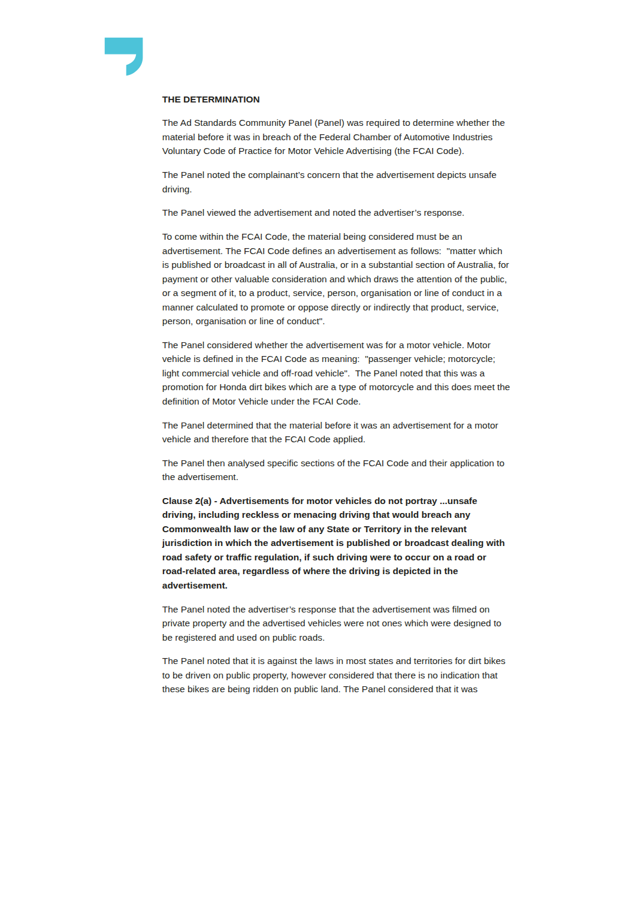THE DETERMINATION
The Ad Standards Community Panel (Panel) was required to determine whether the material before it was in breach of the Federal Chamber of Automotive Industries Voluntary Code of Practice for Motor Vehicle Advertising (the FCAI Code).
The Panel noted the complainant’s concern that the advertisement depicts unsafe driving.
The Panel viewed the advertisement and noted the advertiser’s response.
To come within the FCAI Code, the material being considered must be an advertisement. The FCAI Code defines an advertisement as follows: "matter which is published or broadcast in all of Australia, or in a substantial section of Australia, for payment or other valuable consideration and which draws the attention of the public, or a segment of it, to a product, service, person, organisation or line of conduct in a manner calculated to promote or oppose directly or indirectly that product, service, person, organisation or line of conduct".
The Panel considered whether the advertisement was for a motor vehicle. Motor vehicle is defined in the FCAI Code as meaning: "passenger vehicle; motorcycle; light commercial vehicle and off-road vehicle". The Panel noted that this was a promotion for Honda dirt bikes which are a type of motorcycle and this does meet the definition of Motor Vehicle under the FCAI Code.
The Panel determined that the material before it was an advertisement for a motor vehicle and therefore that the FCAI Code applied.
The Panel then analysed specific sections of the FCAI Code and their application to the advertisement.
Clause 2(a) - Advertisements for motor vehicles do not portray ...unsafe driving, including reckless or menacing driving that would breach any Commonwealth law or the law of any State or Territory in the relevant jurisdiction in which the advertisement is published or broadcast dealing with road safety or traffic regulation, if such driving were to occur on a road or road-related area, regardless of where the driving is depicted in the advertisement.
The Panel noted the advertiser’s response that the advertisement was filmed on private property and the advertised vehicles were not ones which were designed to be registered and used on public roads.
The Panel noted that it is against the laws in most states and territories for dirt bikes to be driven on public property, however considered that there is no indication that these bikes are being ridden on public land. The Panel considered that it was